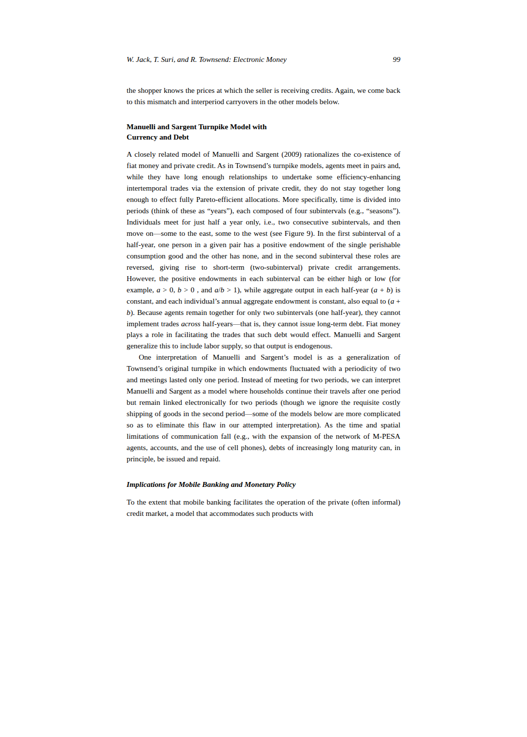W. Jack, T. Suri, and R. Townsend: Electronic Money 99
the shopper knows the prices at which the seller is receiving credits. Again, we come back to this mismatch and interperiod carryovers in the other models below.
Manuelli and Sargent Turnpike Model with
Currency and Debt
A closely related model of Manuelli and Sargent (2009) rationalizes the co-existence of fiat money and private credit. As in Townsend’s turnpike models, agents meet in pairs and, while they have long enough relationships to undertake some efficiency-enhancing intertemporal trades via the extension of private credit, they do not stay together long enough to effect fully Pareto-efficient allocations. More specifically, time is divided into periods (think of these as “years”), each composed of four subintervals (e.g., “seasons”). Individuals meet for just half a year only, i.e., two consecutive subintervals, and then move on—some to the east, some to the west (see Figure 9). In the first subinterval of a half-year, one person in a given pair has a positive endowment of the single perishable consumption good and the other has none, and in the second subinterval these roles are reversed, giving rise to short-term (two-subinterval) private credit arrangements. However, the positive endowments in each subinterval can be either high or low (for example, a > 0, b > 0 , and a/b > 1), while aggregate output in each half-year (a + b) is constant, and each individual’s annual aggregate endowment is constant, also equal to (a + b). Because agents remain together for only two subintervals (one half-year), they cannot implement trades across half-years—that is, they cannot issue long-term debt. Fiat money plays a role in facilitating the trades that such debt would effect. Manuelli and Sargent generalize this to include labor supply, so that output is endogenous.
One interpretation of Manuelli and Sargent’s model is as a generalization of Townsend’s original turnpike in which endowments fluctuated with a periodicity of two and meetings lasted only one period. Instead of meeting for two periods, we can interpret Manuelli and Sargent as a model where households continue their travels after one period but remain linked electronically for two periods (though we ignore the requisite costly shipping of goods in the second period—some of the models below are more complicated so as to eliminate this flaw in our attempted interpretation). As the time and spatial limitations of communication fall (e.g., with the expansion of the network of M-PESA agents, accounts, and the use of cell phones), debts of increasingly long maturity can, in principle, be issued and repaid.
Implications for Mobile Banking and Monetary Policy
To the extent that mobile banking facilitates the operation of the private (often informal) credit market, a model that accommodates such products with